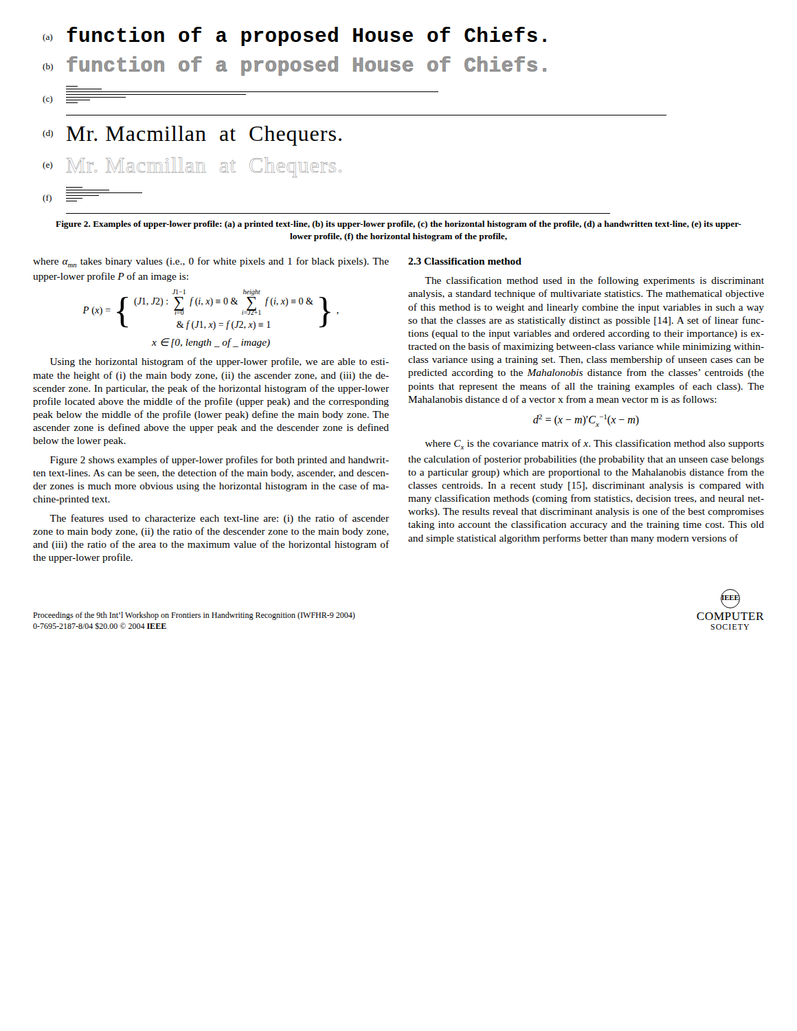(a)
function of a proposed House of Chiefs.
(b)
function of a proposed House of Chiefs.
(c)
(d)
Mr. Macmillan at Chequers.
(e)
Mr. Macmillan at Chequers.
(f)
Figure 2. Examples of upper-lower profile: (a) a printed text-line, (b) its upper-lower profile, (c) the horizontal histogram of the profile, (d) a handwritten text-line, (e) its upper-lower profile, (f) the horizontal histogram of the profile,
where αmn takes binary values (i.e., 0 for white pixels and 1 for black pixels). The upper-lower profile P of an image is:
P (x) = { (J1, J2) : J1−1∑i=0 f (i, x) ≡ 0 & height∑i=J2+1 f (i, x) ≡ 0 & & f (J1, x) = f (J2, x) ≡ 1 } ,
x ∈ [0, length _ of _ image)
Using the horizontal histogram of the upper-lower profile, we are able to estimate the height of (i) the main body zone, (ii) the ascender zone, and (iii) the descender zone. In particular, the peak of the horizontal histogram of the upper-lower profile located above the middle of the profile (upper peak) and the corresponding peak below the middle of the profile (lower peak) define the main body zone. The ascender zone is defined above the upper peak and the descender zone is defined below the lower peak.
Figure 2 shows examples of upper-lower profiles for both printed and handwritten text-lines. As can be seen, the detection of the main body, ascender, and descender zones is much more obvious using the horizontal histogram in the case of machine-printed text.
The features used to characterize each text-line are: (i) the ratio of ascender zone to main body zone, (ii) the ratio of the descender zone to the main body zone, and (iii) the ratio of the area to the maximum value of the horizontal histogram of the upper-lower profile.
2.3 Classification method
The classification method used in the following experiments is discriminant analysis, a standard technique of multivariate statistics. The mathematical objective of this method is to weight and linearly combine the input variables in such a way so that the classes are as statistically distinct as possible [14]. A set of linear functions (equal to the input variables and ordered according to their importance) is extracted on the basis of maximizing between-class variance while minimizing within-class variance using a training set. Then, class membership of unseen cases can be predicted according to the Mahalonobis distance from the classes’ centroids (the points that represent the means of all the training examples of each class). The Mahalanobis distance d of a vector x from a mean vector m is as follows:
d2 = (x − m)′Cx−1(x − m)
where Cx is the covariance matrix of x. This classification method also supports the calculation of posterior probabilities (the probability that an unseen case belongs to a particular group) which are proportional to the Mahalanobis distance from the classes centroids. In a recent study [15], discriminant analysis is compared with many classification methods (coming from statistics, decision trees, and neural networks). The results reveal that discriminant analysis is one of the best compromises taking into account the classification accuracy and the training time cost. This old and simple statistical algorithm performs better than many modern versions of
Proceedings of the 9th Int’l Workshop on Frontiers in Handwriting Recognition (IWFHR-9 2004)
0-7695-2187-8/04 $20.00 © 2004 IEEE
IEEE
COMPUTERSOCIETY